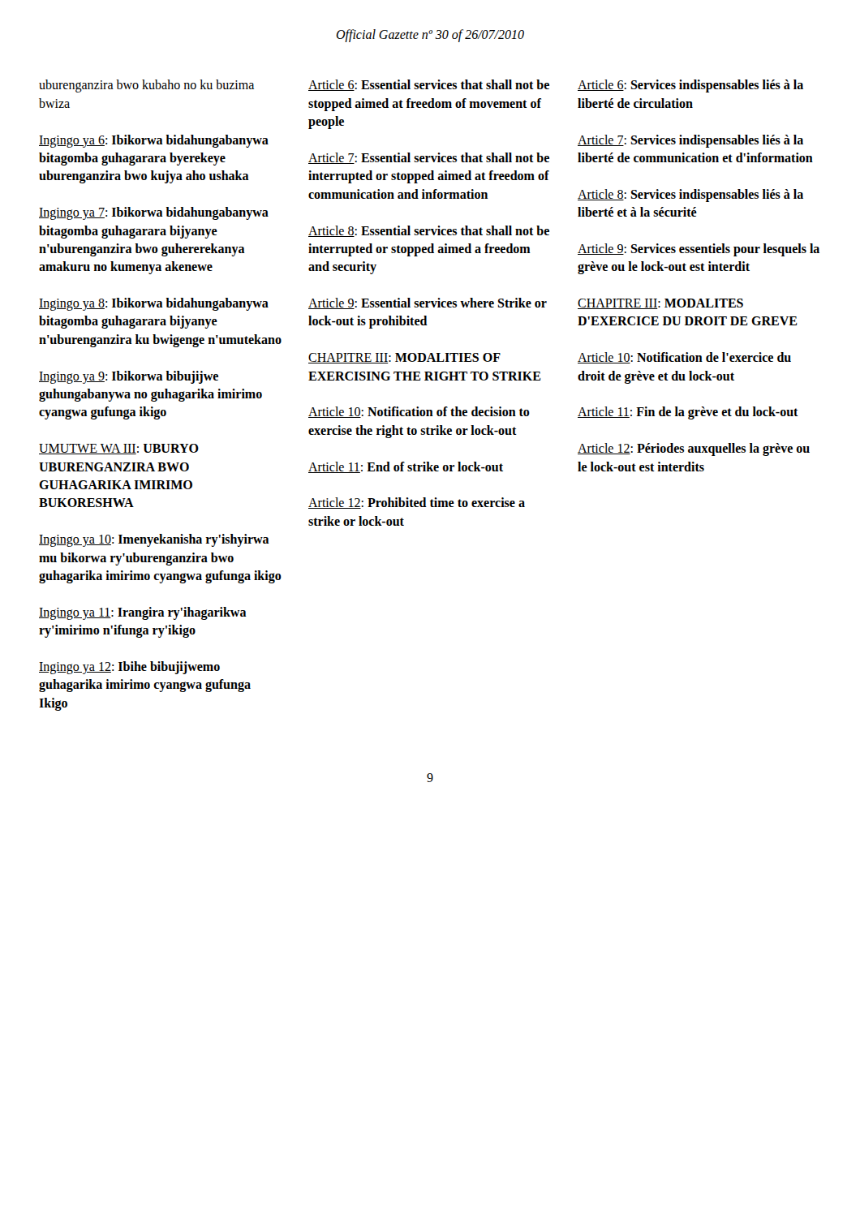Official Gazette nº 30 of 26/07/2010
| uburenganzira bwo kubaho no ku buzima bwiza Ingingo ya 6 : Ibikorwa bidahungabanywa bitagomba guhagarara byerekeye uburenganzira bwo kujya aho ushaka Ingingo ya 7 : Ibikorwa bidahungabanywa bitagomba guhagarara bijyanye n'uburenganzira bwo guhererekanya amakuru no kumenya akenewe Ingingo ya 8 : Ibikorwa bidahungabanywa bitagomba guhagarara bijyanye n'uburenganzira ku bwigenge n'umutekano Ingingo ya 9 : Ibikorwa bibujijwe guhungabanywa no guhagarika imirimo cyangwa gufunga ikigo UMUTWE WA III : UBURYO UBURENGANZIRA BWO GUHAGARIKA IMIRIMO BUKORESHWA Ingingo ya 10 : Imenyekanisha ry'ishyirwa mu bikorwa ry'uburenganzira bwo guhagarika imirimo cyangwa gufunga ikigo Ingingo ya 11 : Irangira ry'ihagarikwa ry'imirimo n'ifunga ry'ikigo Ingingo ya 12 : Ibihe bibujijwemo guhagarika imirimo cyangwa gufunga Ikigo | Article 6 : Essential services that shall not be stopped aimed at freedom of movement of people Article 7 : Essential services that shall not be interrupted or stopped aimed at freedom of communication and information Article 8 : Essential services that shall not be interrupted or stopped aimed a freedom and security Article 9 : Essential services where Strike or lock-out is prohibited CHAPITRE III : MODALITIES OF EXERCISING THE RIGHT TO STRIKE Article 10 : Notification of the decision to exercise the right to strike or lock-out Article 11 : End of strike or lock-out Article 12 : Prohibited time to exercise a strike or lock-out | Article 6 : Services indispensables liés à la liberté de circulation Article 7 : Services indispensables liés à la liberté de communication et d'information Article 8 : Services indispensables liés à la liberté et à la sécurité Article 9 : Services essentiels pour lesquels la grève ou le lock-out est interdit CHAPITRE III : MODALITES D'EXERCICE DU DROIT DE GREVE Article 10 : Notification de l'exercice du droit de grève et du lock-out Article 11 : Fin de la grève et du lock-out Article 12 : Périodes auxquelles la grève ou le lock-out est interdits |
9